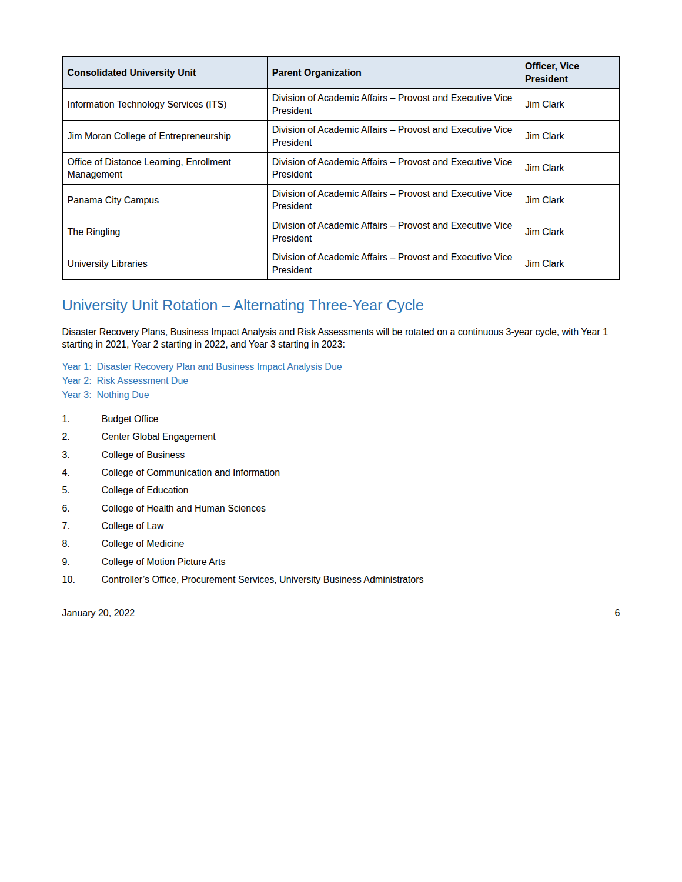| Consolidated University Unit | Parent Organization | Officer, Vice President |
| --- | --- | --- |
| Information Technology Services (ITS) | Division of Academic Affairs – Provost and Executive Vice President | Jim Clark |
| Jim Moran College of Entrepreneurship | Division of Academic Affairs – Provost and Executive Vice President | Jim Clark |
| Office of Distance Learning, Enrollment Management | Division of Academic Affairs – Provost and Executive Vice President | Jim Clark |
| Panama City Campus | Division of Academic Affairs – Provost and Executive Vice President | Jim Clark |
| The Ringling | Division of Academic Affairs – Provost and Executive Vice President | Jim Clark |
| University Libraries | Division of Academic Affairs – Provost and Executive Vice President | Jim Clark |
University Unit Rotation – Alternating Three-Year Cycle
Disaster Recovery Plans, Business Impact Analysis and Risk Assessments will be rotated on a continuous 3-year cycle, with Year 1 starting in 2021, Year 2 starting in 2022, and Year 3 starting in 2023:
Year 1: Disaster Recovery Plan and Business Impact Analysis Due
Year 2: Risk Assessment Due
Year 3: Nothing Due
Budget Office
Center Global Engagement
College of Business
College of Communication and Information
College of Education
College of Health and Human Sciences
College of Law
College of Medicine
College of Motion Picture Arts
Controller’s Office, Procurement Services, University Business Administrators
January 20, 2022 6